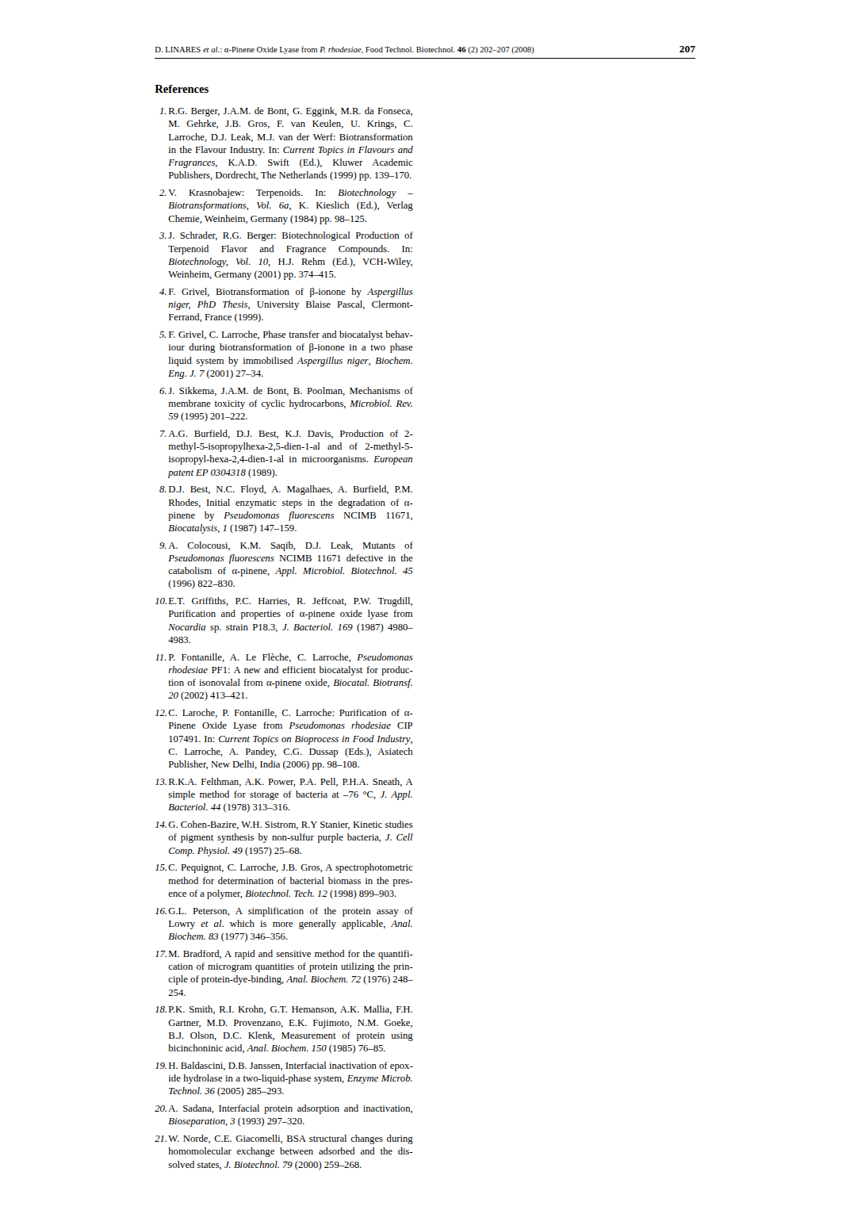D. LINARES et al.: α-Pinene Oxide Lyase from P. rhodesiae, Food Technol. Biotechnol. 46 (2) 202–207 (2008)
207
References
R.G. Berger, J.A.M. de Bont, G. Eggink, M.R. da Fonseca, M. Gehrke, J.B. Gros, F. van Keulen, U. Krings, C. Larroche, D.J. Leak, M.J. van der Werf: Biotransformation in the Flavour Industry. In: Current Topics in Flavours and Fragrances, K.A.D. Swift (Ed.), Kluwer Academic Publishers, Dordrecht, The Netherlands (1999) pp. 139–170.
V. Krasnobajew: Terpenoids. In: Biotechnology – Biotransformations, Vol. 6a, K. Kieslich (Ed.), Verlag Chemie, Weinheim, Germany (1984) pp. 98–125.
J. Schrader, R.G. Berger: Biotechnological Production of Terpenoid Flavor and Fragrance Compounds. In: Biotechnology, Vol. 10, H.J. Rehm (Ed.), VCH-Wiley, Weinheim, Germany (2001) pp. 374–415.
F. Grivel, Biotransformation of β-ionone by Aspergillus niger, PhD Thesis, University Blaise Pascal, Clermont-Ferrand, France (1999).
F. Grivel, C. Larroche, Phase transfer and biocatalyst behaviour during biotransformation of β-ionone in a two phase liquid system by immobilised Aspergillus niger, Biochem. Eng. J. 7 (2001) 27–34.
J. Sikkema, J.A.M. de Bont, B. Poolman, Mechanisms of membrane toxicity of cyclic hydrocarbons, Microbiol. Rev. 59 (1995) 201–222.
A.G. Burfield, D.J. Best, K.J. Davis, Production of 2-methyl-5-isopropylhexa-2,5-dien-1-al and of 2-methyl-5-isopropyl-hexa-2,4-dien-1-al in microorganisms. European patent EP 0304318 (1989).
D.J. Best, N.C. Floyd, A. Magalhaes, A. Burfield, P.M. Rhodes, Initial enzymatic steps in the degradation of α-pinene by Pseudomonas fluorescens NCIMB 11671, Biocatalysis, 1 (1987) 147–159.
A. Colocousi, K.M. Saqib, D.J. Leak, Mutants of Pseudomonas fluorescens NCIMB 11671 defective in the catabolism of α-pinene, Appl. Microbiol. Biotechnol. 45 (1996) 822–830.
E.T. Griffiths, P.C. Harries, R. Jeffcoat, P.W. Trugdill, Purification and properties of α-pinene oxide lyase from Nocardia sp. strain P18.3, J. Bacteriol. 169 (1987) 4980–4983.
P. Fontanille, A. Le Flèche, C. Larroche, Pseudomonas rhodesiae PF1: A new and efficient biocatalyst for production of isonovalal from α-pinene oxide, Biocatal. Biotransf. 20 (2002) 413–421.
C. Laroche, P. Fontanille, C. Larroche: Purification of α-Pinene Oxide Lyase from Pseudomonas rhodesiae CIP 107491. In: Current Topics on Bioprocess in Food Industry, C. Larroche, A. Pandey, C.G. Dussap (Eds.), Asiatech Publisher, New Delhi, India (2006) pp. 98–108.
R.K.A. Felthman, A.K. Power, P.A. Pell, P.H.A. Sneath, A simple method for storage of bacteria at –76 °C, J. Appl. Bacteriol. 44 (1978) 313–316.
G. Cohen-Bazire, W.H. Sistrom, R.Y Stanier, Kinetic studies of pigment synthesis by non-sulfur purple bacteria, J. Cell Comp. Physiol. 49 (1957) 25–68.
C. Pequignot, C. Larroche, J.B. Gros, A spectrophotometric method for determination of bacterial biomass in the presence of a polymer, Biotechnol. Tech. 12 (1998) 899–903.
G.L. Peterson, A simplification of the protein assay of Lowry et al. which is more generally applicable, Anal. Biochem. 83 (1977) 346–356.
M. Bradford, A rapid and sensitive method for the quantification of microgram quantities of protein utilizing the principle of protein-dye-binding, Anal. Biochem. 72 (1976) 248–254.
P.K. Smith, R.I. Krohn, G.T. Hemanson, A.K. Mallia, F.H. Gartner, M.D. Provenzano, E.K. Fujimoto, N.M. Goeke, B.J. Olson, D.C. Klenk, Measurement of protein using bicinchoninic acid, Anal. Biochem. 150 (1985) 76–85.
H. Baldascini, D.B. Janssen, Interfacial inactivation of epoxide hydrolase in a two-liquid-phase system, Enzyme Microb. Technol. 36 (2005) 285–293.
A. Sadana, Interfacial protein adsorption and inactivation, Bioseparation, 3 (1993) 297–320.
W. Norde, C.E. Giacomelli, BSA structural changes during homomolecular exchange between adsorbed and the dissolved states, J. Biotechnol. 79 (2000) 259–268.